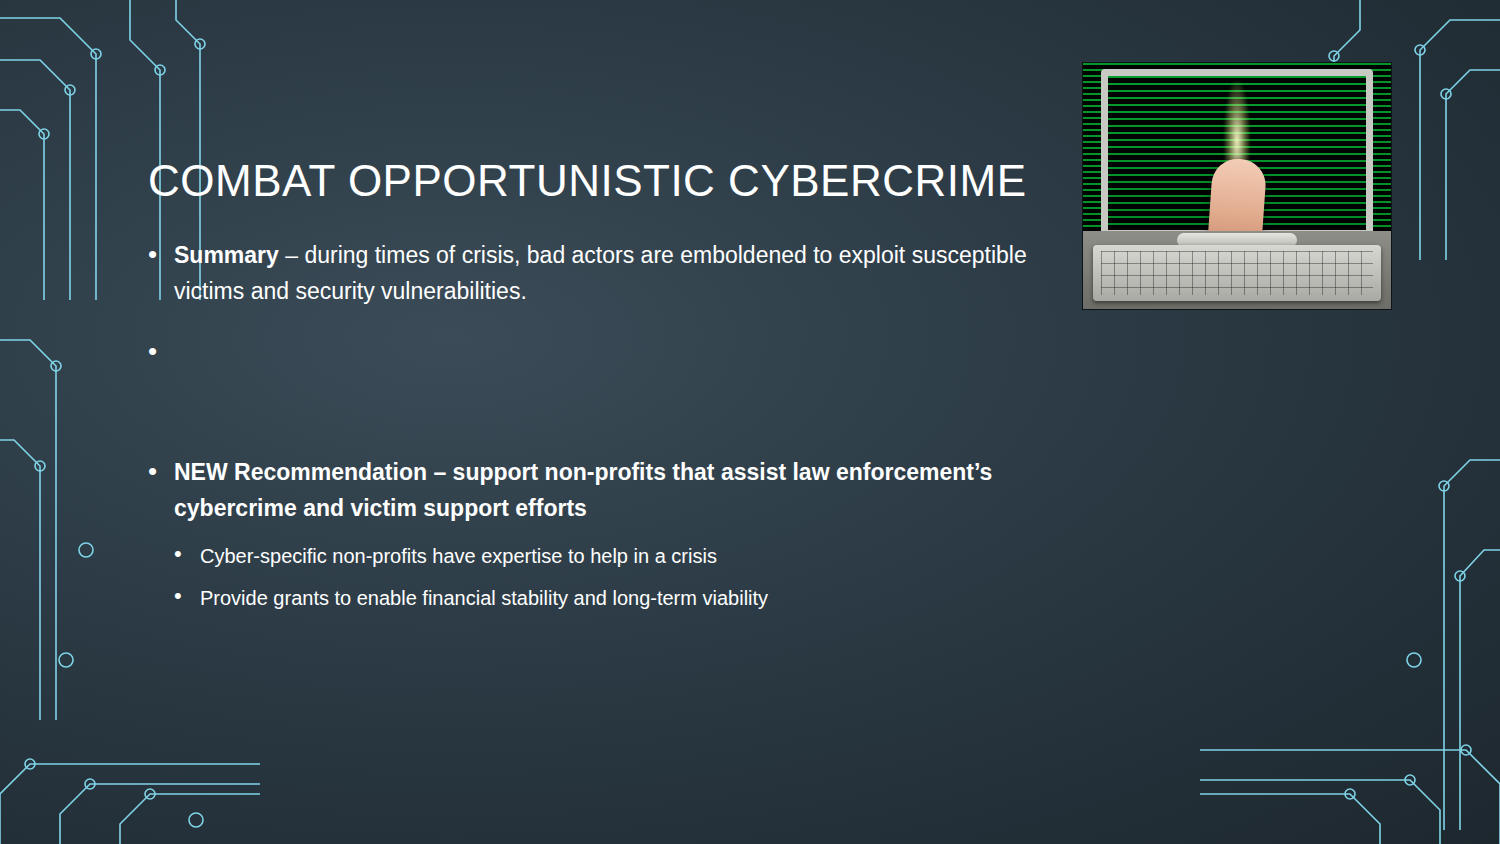Combat Opportunistic Cybercrime
Summary – during times of crisis, bad actors are emboldened to exploit susceptible victims and security vulnerabilities.
NEW Recommendation – support non-profits that assist law enforcement’s cybercrime and victim support efforts
Cyber-specific non-profits have expertise to help in a crisis
Provide grants to enable financial stability and long-term viability